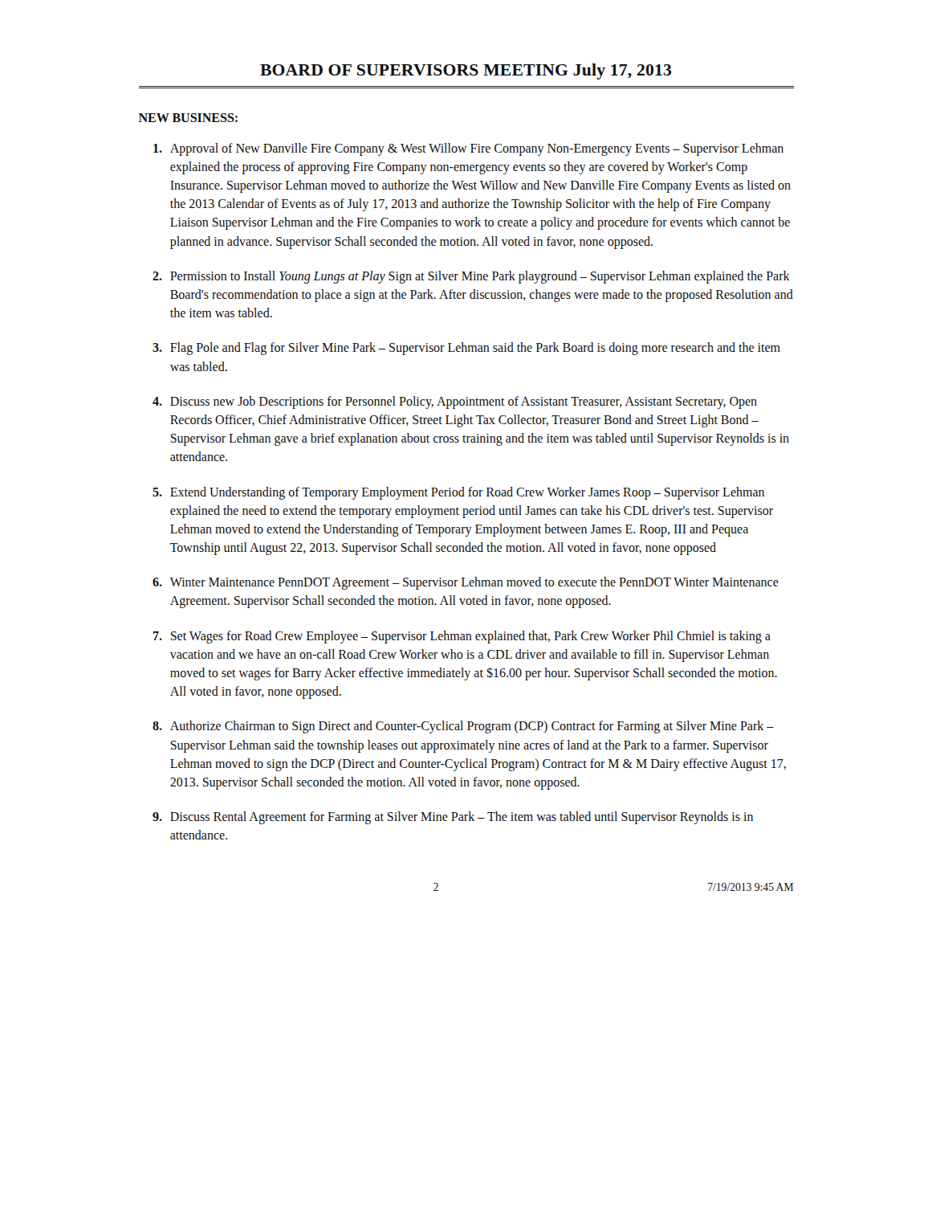BOARD OF SUPERVISORS MEETING July 17, 2013
NEW BUSINESS:
Approval of New Danville Fire Company & West Willow Fire Company Non-Emergency Events – Supervisor Lehman explained the process of approving Fire Company non-emergency events so they are covered by Worker's Comp Insurance. Supervisor Lehman moved to authorize the West Willow and New Danville Fire Company Events as listed on the 2013 Calendar of Events as of July 17, 2013 and authorize the Township Solicitor with the help of Fire Company Liaison Supervisor Lehman and the Fire Companies to work to create a policy and procedure for events which cannot be planned in advance. Supervisor Schall seconded the motion. All voted in favor, none opposed.
Permission to Install Young Lungs at Play Sign at Silver Mine Park playground – Supervisor Lehman explained the Park Board's recommendation to place a sign at the Park. After discussion, changes were made to the proposed Resolution and the item was tabled.
Flag Pole and Flag for Silver Mine Park – Supervisor Lehman said the Park Board is doing more research and the item was tabled.
Discuss new Job Descriptions for Personnel Policy, Appointment of Assistant Treasurer, Assistant Secretary, Open Records Officer, Chief Administrative Officer, Street Light Tax Collector, Treasurer Bond and Street Light Bond – Supervisor Lehman gave a brief explanation about cross training and the item was tabled until Supervisor Reynolds is in attendance.
Extend Understanding of Temporary Employment Period for Road Crew Worker James Roop – Supervisor Lehman explained the need to extend the temporary employment period until James can take his CDL driver's test. Supervisor Lehman moved to extend the Understanding of Temporary Employment between James E. Roop, III and Pequea Township until August 22, 2013. Supervisor Schall seconded the motion. All voted in favor, none opposed
Winter Maintenance PennDOT Agreement – Supervisor Lehman moved to execute the PennDOT Winter Maintenance Agreement. Supervisor Schall seconded the motion. All voted in favor, none opposed.
Set Wages for Road Crew Employee – Supervisor Lehman explained that, Park Crew Worker Phil Chmiel is taking a vacation and we have an on-call Road Crew Worker who is a CDL driver and available to fill in. Supervisor Lehman moved to set wages for Barry Acker effective immediately at $16.00 per hour. Supervisor Schall seconded the motion. All voted in favor, none opposed.
Authorize Chairman to Sign Direct and Counter-Cyclical Program (DCP) Contract for Farming at Silver Mine Park – Supervisor Lehman said the township leases out approximately nine acres of land at the Park to a farmer. Supervisor Lehman moved to sign the DCP (Direct and Counter-Cyclical Program) Contract for M & M Dairy effective August 17, 2013. Supervisor Schall seconded the motion. All voted in favor, none opposed.
Discuss Rental Agreement for Farming at Silver Mine Park – The item was tabled until Supervisor Reynolds is in attendance.
2 7/19/2013 9:45 AM